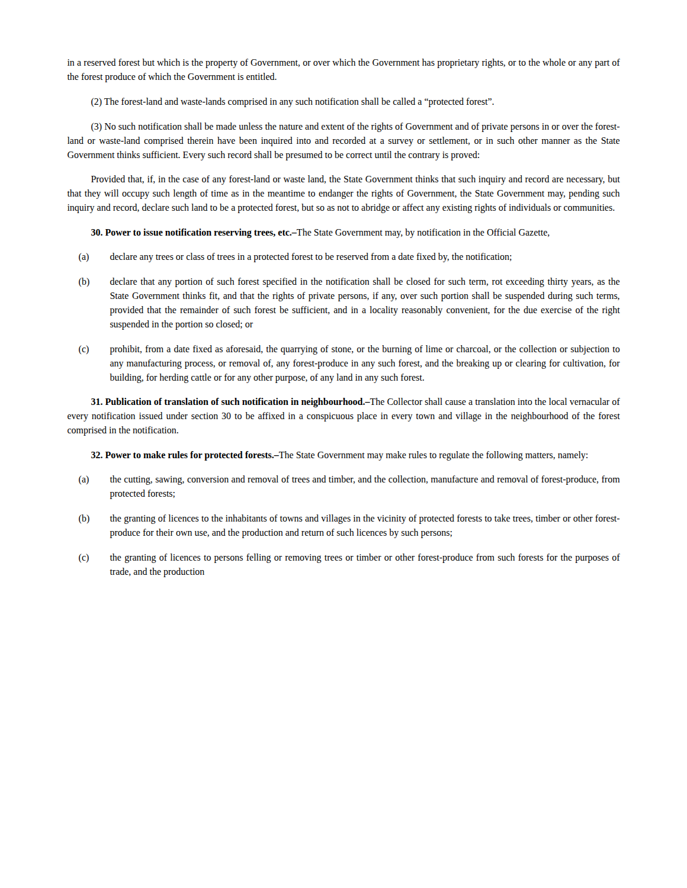in a reserved forest but which is the property of Government, or over which the Government has proprietary rights, or to the whole or any part of the forest produce of which the Government is entitled.
(2) The forest-land and waste-lands comprised in any such notification shall be called a “protected forest”.
(3) No such notification shall be made unless the nature and extent of the rights of Government and of private persons in or over the forest-land or waste-land comprised therein have been inquired into and recorded at a survey or settlement, or in such other manner as the State Government thinks sufficient. Every such record shall be presumed to be correct until the contrary is proved:
Provided that, if, in the case of any forest-land or waste land, the State Government thinks that such inquiry and record are necessary, but that they will occupy such length of time as in the meantime to endanger the rights of Government, the State Government may, pending such inquiry and record, declare such land to be a protected forest, but so as not to abridge or affect any existing rights of individuals or communities.
30. Power to issue notification reserving trees, etc.–The State Government may, by notification in the Official Gazette,
(a) declare any trees or class of trees in a protected forest to be reserved from a date fixed by, the notification;
(b) declare that any portion of such forest specified in the notification shall be closed for such term, rot exceeding thirty years, as the State Government thinks fit, and that the rights of private persons, if any, over such portion shall be suspended during such terms, provided that the remainder of such forest be sufficient, and in a locality reasonably convenient, for the due exercise of the right suspended in the portion so closed; or
(c) prohibit, from a date fixed as aforesaid, the quarrying of stone, or the burning of lime or charcoal, or the collection or subjection to any manufacturing process, or removal of, any forest-produce in any such forest, and the breaking up or clearing for cultivation, for building, for herding cattle or for any other purpose, of any land in any such forest.
31. Publication of translation of such notification in neighbourhood.–The Collector shall cause a translation into the local vernacular of every notification issued under section 30 to be affixed in a conspicuous place in every town and village in the neighbourhood of the forest comprised in the notification.
32. Power to make rules for protected forests.–The State Government may make rules to regulate the following matters, namely:
(a) the cutting, sawing, conversion and removal of trees and timber, and the collection, manufacture and removal of forest-produce, from protected forests;
(b) the granting of licences to the inhabitants of towns and villages in the vicinity of protected forests to take trees, timber or other forest-produce for their own use, and the production and return of such licences by such persons;
(c) the granting of licences to persons felling or removing trees or timber or other forest-produce from such forests for the purposes of trade, and the production